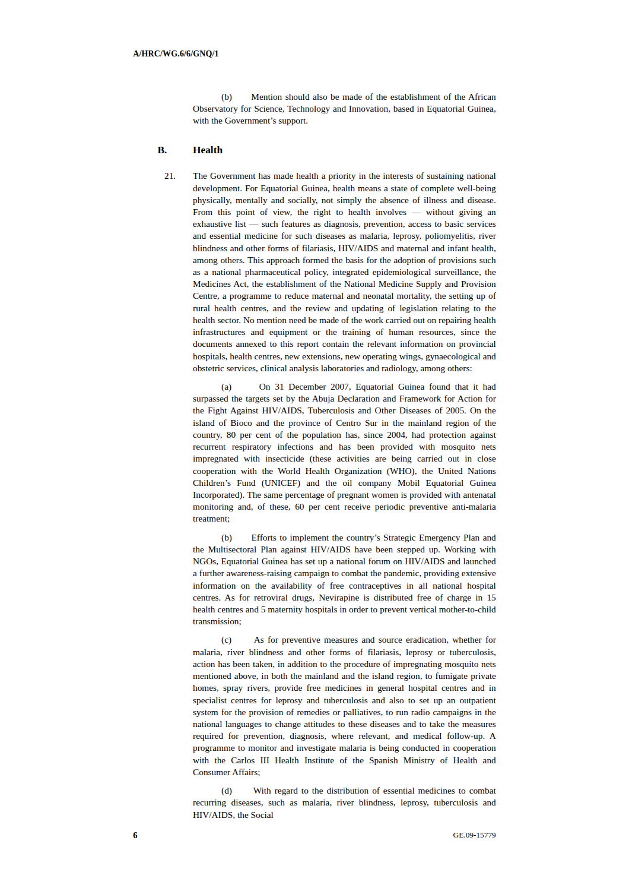A/HRC/WG.6/6/GNQ/1
(b) Mention should also be made of the establishment of the African Observatory for Science, Technology and Innovation, based in Equatorial Guinea, with the Government’s support.
B. Health
21. The Government has made health a priority in the interests of sustaining national development. For Equatorial Guinea, health means a state of complete well-being physically, mentally and socially, not simply the absence of illness and disease. From this point of view, the right to health involves — without giving an exhaustive list — such features as diagnosis, prevention, access to basic services and essential medicine for such diseases as malaria, leprosy, poliomyelitis, river blindness and other forms of filariasis, HIV/AIDS and maternal and infant health, among others. This approach formed the basis for the adoption of provisions such as a national pharmaceutical policy, integrated epidemiological surveillance, the Medicines Act, the establishment of the National Medicine Supply and Provision Centre, a programme to reduce maternal and neonatal mortality, the setting up of rural health centres, and the review and updating of legislation relating to the health sector. No mention need be made of the work carried out on repairing health infrastructures and equipment or the training of human resources, since the documents annexed to this report contain the relevant information on provincial hospitals, health centres, new extensions, new operating wings, gynaecological and obstetric services, clinical analysis laboratories and radiology, among others:
(a) On 31 December 2007, Equatorial Guinea found that it had surpassed the targets set by the Abuja Declaration and Framework for Action for the Fight Against HIV/AIDS, Tuberculosis and Other Diseases of 2005. On the island of Bioco and the province of Centro Sur in the mainland region of the country, 80 per cent of the population has, since 2004, had protection against recurrent respiratory infections and has been provided with mosquito nets impregnated with insecticide (these activities are being carried out in close cooperation with the World Health Organization (WHO), the United Nations Children’s Fund (UNICEF) and the oil company Mobil Equatorial Guinea Incorporated). The same percentage of pregnant women is provided with antenatal monitoring and, of these, 60 per cent receive periodic preventive anti-malaria treatment;
(b) Efforts to implement the country’s Strategic Emergency Plan and the Multisectoral Plan against HIV/AIDS have been stepped up. Working with NGOs, Equatorial Guinea has set up a national forum on HIV/AIDS and launched a further awareness-raising campaign to combat the pandemic, providing extensive information on the availability of free contraceptives in all national hospital centres. As for retroviral drugs, Nevirapine is distributed free of charge in 15 health centres and 5 maternity hospitals in order to prevent vertical mother-to-child transmission;
(c) As for preventive measures and source eradication, whether for malaria, river blindness and other forms of filariasis, leprosy or tuberculosis, action has been taken, in addition to the procedure of impregnating mosquito nets mentioned above, in both the mainland and the island region, to fumigate private homes, spray rivers, provide free medicines in general hospital centres and in specialist centres for leprosy and tuberculosis and also to set up an outpatient system for the provision of remedies or palliatives, to run radio campaigns in the national languages to change attitudes to these diseases and to take the measures required for prevention, diagnosis, where relevant, and medical follow-up. A programme to monitor and investigate malaria is being conducted in cooperation with the Carlos III Health Institute of the Spanish Ministry of Health and Consumer Affairs;
(d) With regard to the distribution of essential medicines to combat recurring diseases, such as malaria, river blindness, leprosy, tuberculosis and HIV/AIDS, the Social
6 GE.09-15779